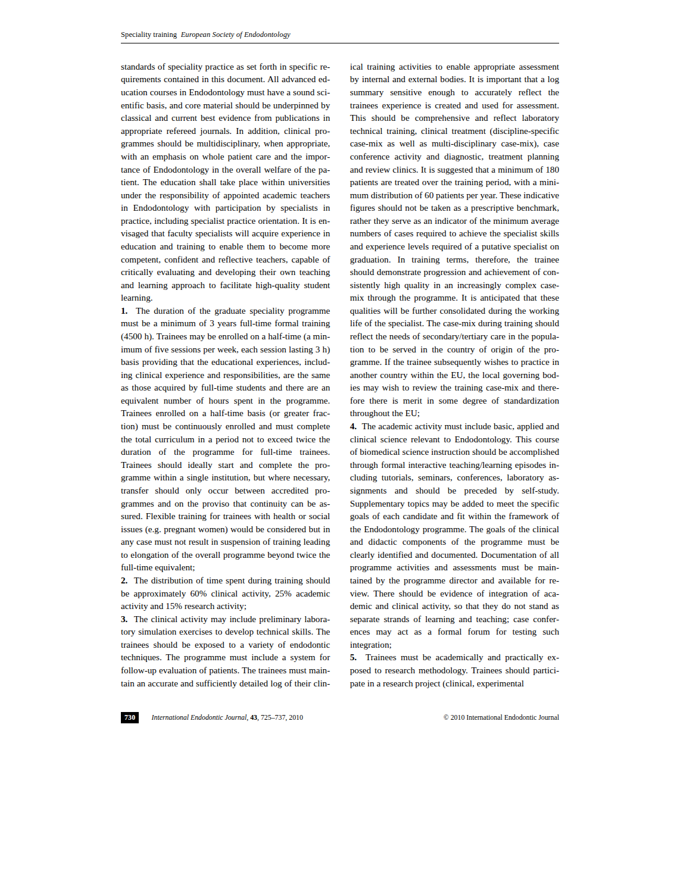Speciality training European Society of Endodontology
standards of speciality practice as set forth in specific requirements contained in this document. All advanced education courses in Endodontology must have a sound scientific basis, and core material should be underpinned by classical and current best evidence from publications in appropriate refereed journals. In addition, clinical programmes should be multidisciplinary, when appropriate, with an emphasis on whole patient care and the importance of Endodontology in the overall welfare of the patient. The education shall take place within universities under the responsibility of appointed academic teachers in Endodontology with participation by specialists in practice, including specialist practice orientation. It is envisaged that faculty specialists will acquire experience in education and training to enable them to become more competent, confident and reflective teachers, capable of critically evaluating and developing their own teaching and learning approach to facilitate high-quality student learning.
1. The duration of the graduate speciality programme must be a minimum of 3 years full-time formal training (4500 h). Trainees may be enrolled on a half-time (a minimum of five sessions per week, each session lasting 3 h) basis providing that the educational experiences, including clinical experience and responsibilities, are the same as those acquired by full-time students and there are an equivalent number of hours spent in the programme. Trainees enrolled on a half-time basis (or greater fraction) must be continuously enrolled and must complete the total curriculum in a period not to exceed twice the duration of the programme for full-time trainees. Trainees should ideally start and complete the programme within a single institution, but where necessary, transfer should only occur between accredited programmes and on the proviso that continuity can be assured. Flexible training for trainees with health or social issues (e.g. pregnant women) would be considered but in any case must not result in suspension of training leading to elongation of the overall programme beyond twice the full-time equivalent;
2. The distribution of time spent during training should be approximately 60% clinical activity, 25% academic activity and 15% research activity;
3. The clinical activity may include preliminary laboratory simulation exercises to develop technical skills. The trainees should be exposed to a variety of endodontic techniques. The programme must include a system for follow-up evaluation of patients. The trainees must maintain an accurate and sufficiently detailed log of their clinical training activities to enable appropriate assessment by internal and external bodies. It is important that a log summary sensitive enough to accurately reflect the trainees experience is created and used for assessment. This should be comprehensive and reflect laboratory technical training, clinical treatment (discipline-specific case-mix as well as multi-disciplinary case-mix), case conference activity and diagnostic, treatment planning and review clinics. It is suggested that a minimum of 180 patients are treated over the training period, with a minimum distribution of 60 patients per year. These indicative figures should not be taken as a prescriptive benchmark, rather they serve as an indicator of the minimum average numbers of cases required to achieve the specialist skills and experience levels required of a putative specialist on graduation. In training terms, therefore, the trainee should demonstrate progression and achievement of consistently high quality in an increasingly complex case-mix through the programme. It is anticipated that these qualities will be further consolidated during the working life of the specialist. The case-mix during training should reflect the needs of secondary/tertiary care in the population to be served in the country of origin of the programme. If the trainee subsequently wishes to practice in another country within the EU, the local governing bodies may wish to review the training case-mix and therefore there is merit in some degree of standardization throughout the EU;
4. The academic activity must include basic, applied and clinical science relevant to Endodontology. This course of biomedical science instruction should be accomplished through formal interactive teaching/learning episodes including tutorials, seminars, conferences, laboratory assignments and should be preceded by self-study. Supplementary topics may be added to meet the specific goals of each candidate and fit within the framework of the Endodontology programme. The goals of the clinical and didactic components of the programme must be clearly identified and documented. Documentation of all programme activities and assessments must be maintained by the programme director and available for review. There should be evidence of integration of academic and clinical activity, so that they do not stand as separate strands of learning and teaching; case conferences may act as a formal forum for testing such integration;
5. Trainees must be academically and practically exposed to research methodology. Trainees should participate in a research project (clinical, experimental
730 International Endodontic Journal, 43, 725–737, 2010 © 2010 International Endodontic Journal